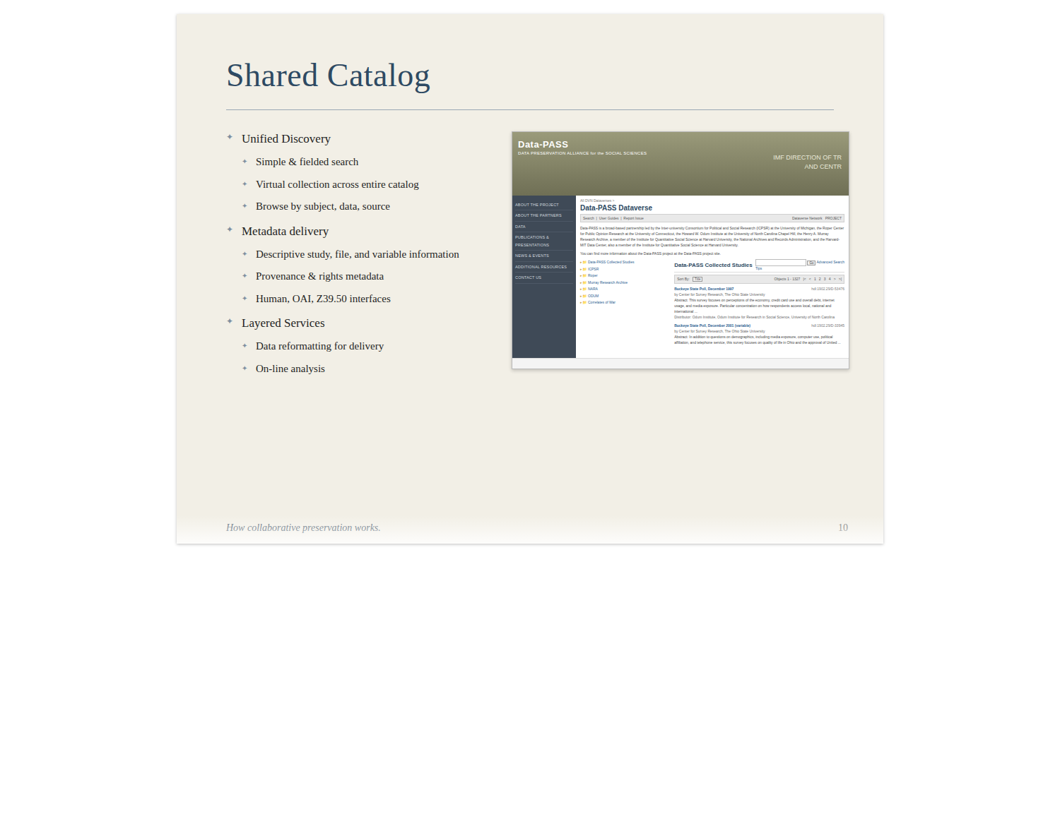Shared Catalog
Unified Discovery
Simple & fielded search
Virtual collection across entire catalog
Browse by subject, data, source
Metadata delivery
Descriptive study, file, and variable information
Provenance & rights metadata
Human, OAI, Z39.50 interfaces
Layered Services
Data reformatting for delivery
On-line analysis
Data-PASS DATA PRESERVATION ALLIANCE for the SOCIAL SCIENCES
IMF DIRECTION OF TR
AND CENTR
About the Project
About the Partners
Data
Publications & Presentations
News & Events
Additional Resources
Contact Us
All DVN Dataverses >
Data-PASS Dataverse
Search | User Guides | Report Issue Dataverse Network PROJECT
Data-PASS is a broad-based partnership led by the Inter-university Consortium for Political and Social Research (ICPSR) at the University of Michigan, the Roper Center for Public Opinion Research at the University of Connecticut, the Howard W. Odum Institute at the University of North Carolina Chapel Hill, the Henry A. Murray Research Archive, a member of the Institute for Quantitative Social Science at Harvard University, the National Archives and Records Administration, and the Harvard-MIT Data Center, also a member of the Institute for Quantitative Social Science at Harvard University.
You can find more information about the Data-PASS project at the Data-PASS project site.
Data-PASS Collected Studies
ICPSR
Roper
Murray Research Archive
NARA
ODUM
Correlates of War
Data-PASS Collected Studies Go Advanced Search
Tips
Sort By: Title Objects 1 - 1327 |< < 1 2 3 4 > >|
hdl:1902.29/D-53476 Buckeye State Poll, December 1997
by Center for Survey Research, The Ohio State University
Abstract: This survey focuses on perceptions of the economy, credit card use and overall debt, internet usage, and media exposure. Particular concentration on how respondents access local, national and international ...
Distributor: Odum Institute, Odum Institute for Research in Social Science, University of North Carolina
hdl:1902.29/D-33945 Buckeye State Poll, December 2001 (variable)
by Center for Survey Research, The Ohio State University
Abstract: In addition to questions on demographics, including media exposure, computer use, political affiliation, and telephone service, this survey focuses on quality of life in Ohio and the approval of United ...
How collaborative preservation works.
10